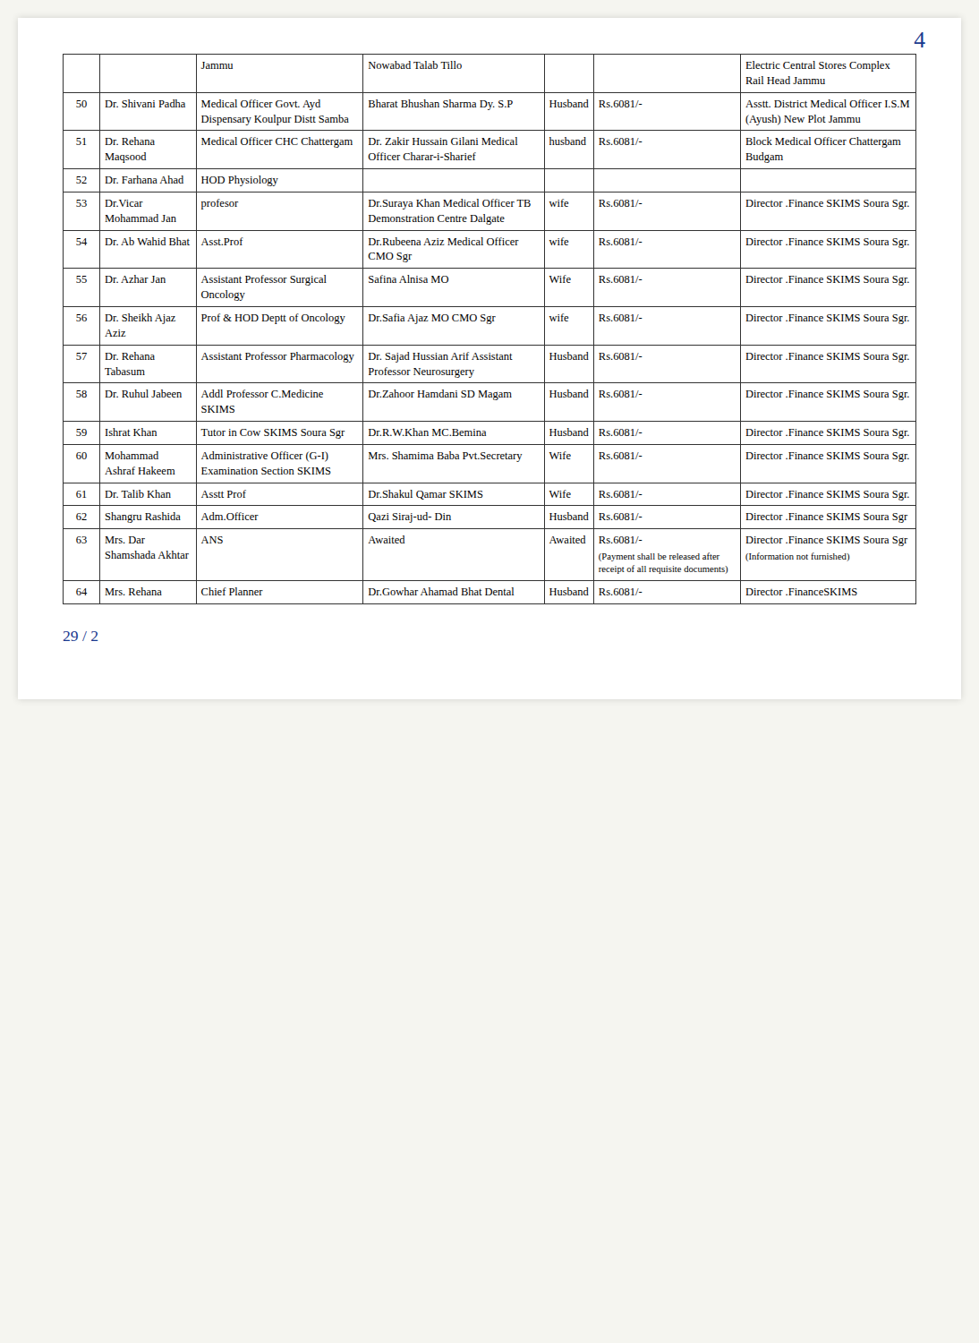4
| | | Jammu | Nowabad Talab Tillo | | | Electric Central Stores Complex Rail Head Jammu |
| 50 | Dr. Shivani Padha | Medical Officer Govt. Ayd Dispensary Koulpur Distt Samba | Bharat Bhushan Sharma Dy. S.P | Husband | Rs.6081/- | Asstt. District Medical Officer I.S.M (Ayush) New Plot Jammu |
| 51 | Dr. Rehana Maqsood | Medical Officer CHC Chattergam | Dr. Zakir Hussain Gilani Medical Officer Charar-i-Sharief | husband | Rs.6081/- | Block Medical Officer Chattergam Budgam |
| 52 | Dr. Farhana Ahad | HOD Physiology | | | | |
| 53 | Dr.Vicar Mohammad Jan | profesor | Dr.Suraya Khan Medical Officer TB Demonstration Centre Dalgate | wife | Rs.6081/- | Director .Finance SKIMS Soura Sgr. |
| 54 | Dr. Ab Wahid Bhat | Asst.Prof | Dr.Rubeena Aziz Medical Officer CMO Sgr | wife | Rs.6081/- | Director .Finance SKIMS Soura Sgr. |
| 55 | Dr. Azhar Jan | Assistant Professor Surgical Oncology | Safina Alnisa MO | Wife | Rs.6081/- | Director .Finance SKIMS Soura Sgr. |
| 56 | Dr. Sheikh Ajaz Aziz | Prof & HOD Deptt of Oncology | Dr.Safia Ajaz MO CMO Sgr | wife | Rs.6081/- | Director .Finance SKIMS Soura Sgr. |
| 57 | Dr. Rehana Tabasum | Assistant Professor Pharmacology | Dr. Sajad Hussian Arif Assistant Professor Neurosurgery | Husband | Rs.6081/- | Director .Finance SKIMS Soura Sgr. |
| 58 | Dr. Ruhul Jabeen | Addl Professor C.Medicine SKIMS | Dr.Zahoor Hamdani SD Magam | Husband | Rs.6081/- | Director .Finance SKIMS Soura Sgr. |
| 59 | Ishrat Khan | Tutor in Cow SKIMS Soura Sgr | Dr.R.W.Khan MC.Bemina | Husband | Rs.6081/- | Director .Finance SKIMS Soura Sgr. |
| 60 | Mohammad Ashraf Hakeem | Administrative Officer (G-I) Examination Section SKIMS | Mrs. Shamima Baba Pvt.Secretary | Wife | Rs.6081/- | Director .Finance SKIMS Soura Sgr. |
| 61 | Dr. Talib Khan | Asstt Prof | Dr.Shakul Qamar SKIMS | Wife | Rs.6081/- | Director .Finance SKIMS Soura Sgr. |
| 62 | Shangru Rashida | Adm.Officer | Qazi Siraj-ud- Din | Husband | Rs.6081/- | Director .Finance SKIMS Soura Sgr |
| 63 | Mrs. Dar Shamshada Akhtar | ANS | Awaited | Awaited | Rs.6081/- (Payment shall be released after receipt of all requisite documents) | Director .Finance SKIMS Soura Sgr (Information not furnished) |
| 64 | Mrs. Rehana | Chief Planner | Dr.Gowhar Ahamad Bhat Dental | Husband | Rs.6081/- | Director .FinanceSKIMS |
29 / 2